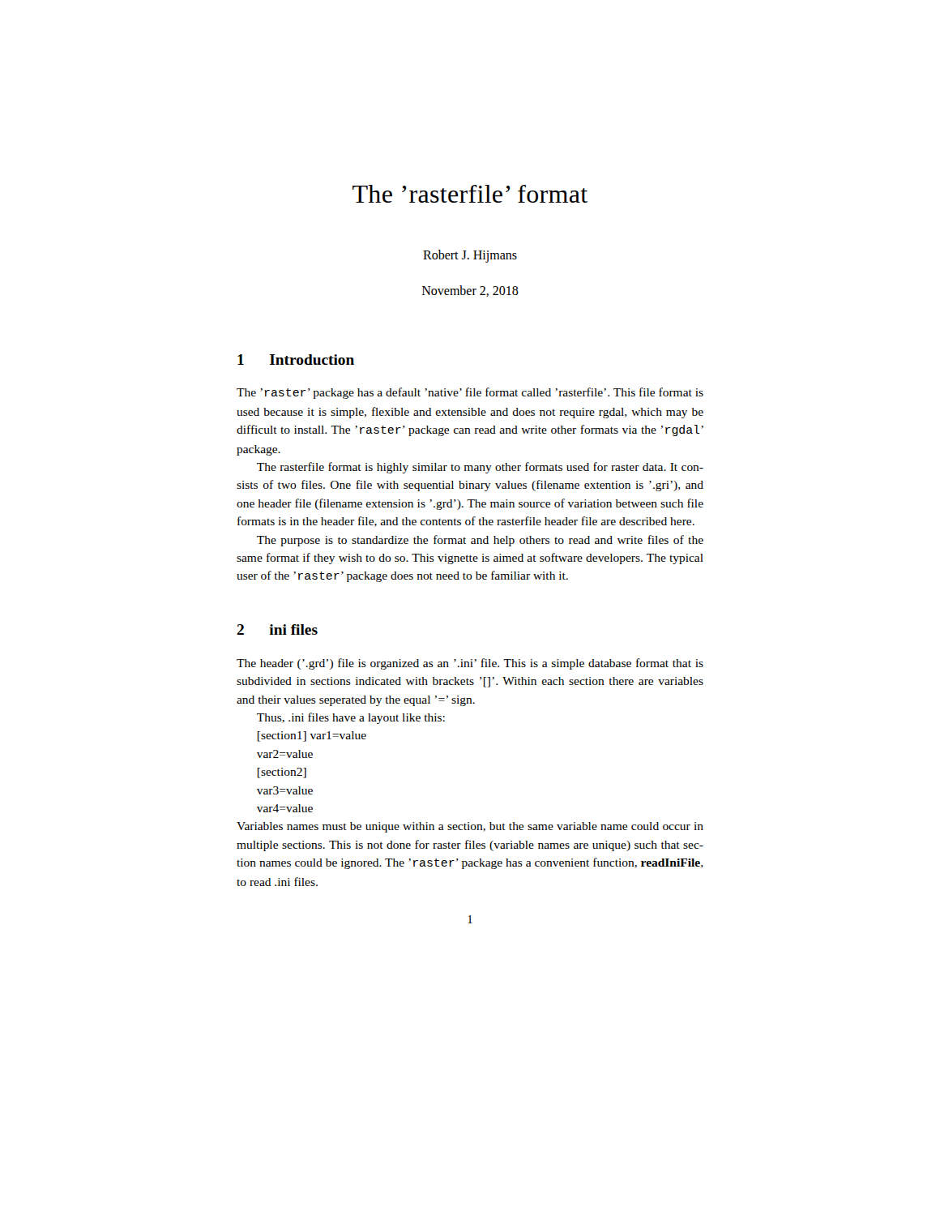The ’rasterfile’ format
Robert J. Hijmans
November 2, 2018
1 Introduction
The ’raster’ package has a default ’native’ file format called ’rasterfile’. This file format is used because it is simple, flexible and extensible and does not require rgdal, which may be difficult to install. The ’raster’ package can read and write other formats via the ’rgdal’ package.
The rasterfile format is highly similar to many other formats used for raster data. It consists of two files. One file with sequential binary values (filename extention is ’.gri’), and one header file (filename extension is ’.grd’). The main source of variation between such file formats is in the header file, and the contents of the rasterfile header file are described here.
The purpose is to standardize the format and help others to read and write files of the same format if they wish to do so. This vignette is aimed at software developers. The typical user of the ’raster’ package does not need to be familiar with it.
2ini files
The header (’.grd’) file is organized as an ’.ini’ file. This is a simple database format that is subdivided in sections indicated with brackets ’[]’. Within each section there are variables and their values seperated by the equal ’=’ sign.
Thus, .ini files have a layout like this:
[section1] var1=value var2=value [section2] var3=value var4=value
Variables names must be unique within a section, but the same variable name could occur in multiple sections. This is not done for raster files (variable names are unique) such that section names could be ignored. The ’raster’ package has a convenient function, readIniFile, to read .ini files.
1